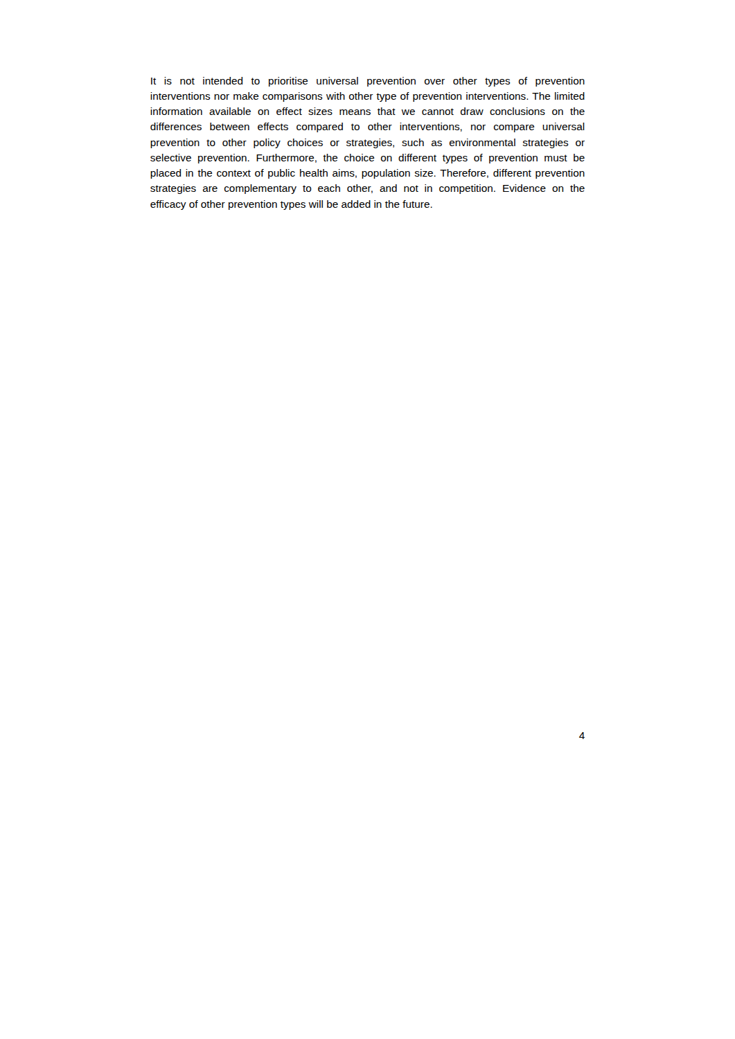It is not intended to prioritise universal prevention over other types of prevention interventions nor make comparisons with other type of prevention interventions. The limited information available on effect sizes means that we cannot draw conclusions on the differences between effects compared to other interventions, nor compare universal prevention to other policy choices or strategies, such as environmental strategies or selective prevention. Furthermore, the choice on different types of prevention must be placed in the context of public health aims, population size. Therefore, different prevention strategies are complementary to each other, and not in competition. Evidence on the efficacy of other prevention types will be added in the future.
4